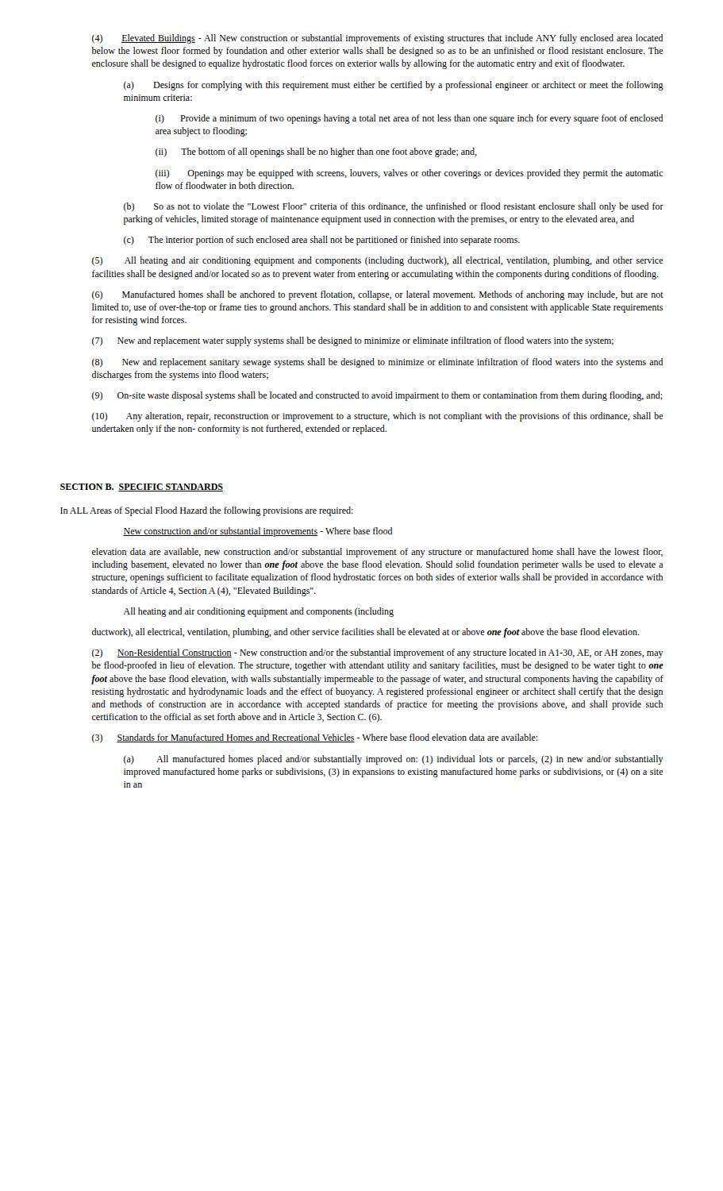(4) Elevated Buildings - All New construction or substantial improvements of existing structures that include ANY fully enclosed area located below the lowest floor formed by foundation and other exterior walls shall be designed so as to be an unfinished or flood resistant enclosure. The enclosure shall be designed to equalize hydrostatic flood forces on exterior walls by allowing for the automatic entry and exit of floodwater.
(a) Designs for complying with this requirement must either be certified by a professional engineer or architect or meet the following minimum criteria:
(i) Provide a minimum of two openings having a total net area of not less than one square inch for every square foot of enclosed area subject to flooding;
(ii) The bottom of all openings shall be no higher than one foot above grade; and,
(iii) Openings may be equipped with screens, louvers, valves or other coverings or devices provided they permit the automatic flow of floodwater in both direction.
(b) So as not to violate the "Lowest Floor" criteria of this ordinance, the unfinished or flood resistant enclosure shall only be used for parking of vehicles, limited storage of maintenance equipment used in connection with the premises, or entry to the elevated area, and
(c) The interior portion of such enclosed area shall not be partitioned or finished into separate rooms.
(5) All heating and air conditioning equipment and components (including ductwork), all electrical, ventilation, plumbing, and other service facilities shall be designed and/or located so as to prevent water from entering or accumulating within the components during conditions of flooding.
(6) Manufactured homes shall be anchored to prevent flotation, collapse, or lateral movement. Methods of anchoring may include, but are not limited to, use of over-the-top or frame ties to ground anchors. This standard shall be in addition to and consistent with applicable State requirements for resisting wind forces.
(7) New and replacement water supply systems shall be designed to minimize or eliminate infiltration of flood waters into the system;
(8) New and replacement sanitary sewage systems shall be designed to minimize or eliminate infiltration of flood waters into the systems and discharges from the systems into flood waters;
(9) On-site waste disposal systems shall be located and constructed to avoid impairment to them or contamination from them during flooding, and;
(10) Any alteration, repair, reconstruction or improvement to a structure, which is not compliant with the provisions of this ordinance, shall be undertaken only if the non- conformity is not furthered, extended or replaced.
SECTION B. SPECIFIC STANDARDS
In ALL Areas of Special Flood Hazard the following provisions are required:
New construction and/or substantial improvements - Where base flood
elevation data are available, new construction and/or substantial improvement of any structure or manufactured home shall have the lowest floor, including basement, elevated no lower than one foot above the base flood elevation. Should solid foundation perimeter walls be used to elevate a structure, openings sufficient to facilitate equalization of flood hydrostatic forces on both sides of exterior walls shall be provided in accordance with standards of Article 4, Section A (4), "Elevated Buildings".
All heating and air conditioning equipment and components (including
ductwork), all electrical, ventilation, plumbing, and other service facilities shall be elevated at or above one foot above the base flood elevation.
(2) Non-Residential Construction - New construction and/or the substantial improvement of any structure located in A1-30, AE, or AH zones, may be flood-proofed in lieu of elevation. The structure, together with attendant utility and sanitary facilities, must be designed to be water tight to one foot above the base flood elevation, with walls substantially impermeable to the passage of water, and structural components having the capability of resisting hydrostatic and hydrodynamic loads and the effect of buoyancy. A registered professional engineer or architect shall certify that the design and methods of construction are in accordance with accepted standards of practice for meeting the provisions above, and shall provide such certification to the official as set forth above and in Article 3, Section C. (6).
(3) Standards for Manufactured Homes and Recreational Vehicles - Where base flood elevation data are available:
(a) All manufactured homes placed and/or substantially improved on: (1) individual lots or parcels, (2) in new and/or substantially improved manufactured home parks or subdivisions, (3) in expansions to existing manufactured home parks or subdivisions, or (4) on a site in an